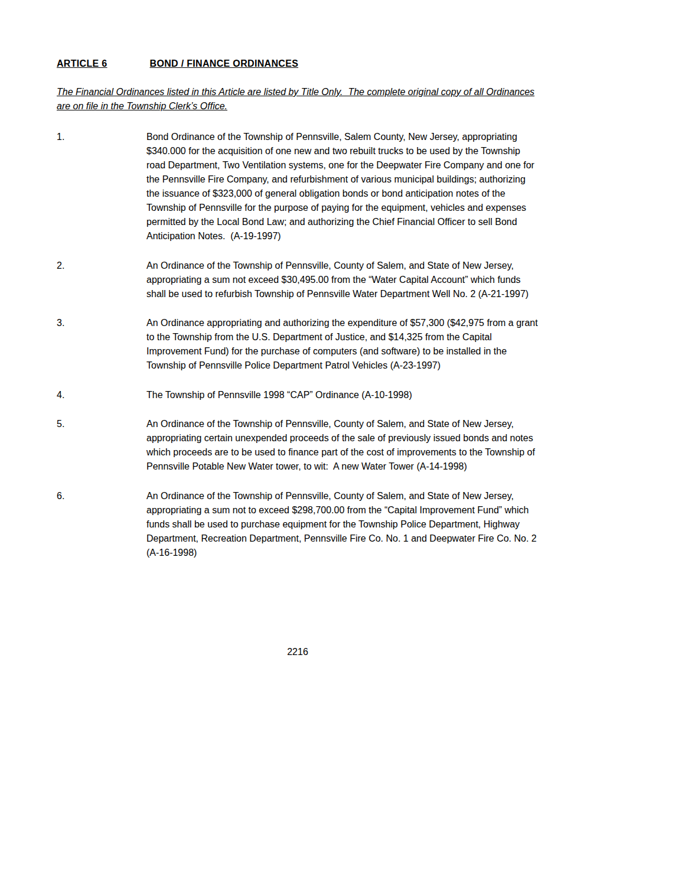ARTICLE 6 BOND / FINANCE ORDINANCES
The Financial Ordinances listed in this Article are listed by Title Only. The complete original copy of all Ordinances are on file in the Township Clerk’s Office.
1. Bond Ordinance of the Township of Pennsville, Salem County, New Jersey, appropriating $340.000 for the acquisition of one new and two rebuilt trucks to be used by the Township road Department, Two Ventilation systems, one for the Deepwater Fire Company and one for the Pennsville Fire Company, and refurbishment of various municipal buildings; authorizing the issuance of $323,000 of general obligation bonds or bond anticipation notes of the Township of Pennsville for the purpose of paying for the equipment, vehicles and expenses permitted by the Local Bond Law; and authorizing the Chief Financial Officer to sell Bond Anticipation Notes. (A-19-1997)
2. An Ordinance of the Township of Pennsville, County of Salem, and State of New Jersey, appropriating a sum not exceed $30,495.00 from the “Water Capital Account” which funds shall be used to refurbish Township of Pennsville Water Department Well No. 2 (A-21-1997)
3. An Ordinance appropriating and authorizing the expenditure of $57,300 ($42,975 from a grant to the Township from the U.S. Department of Justice, and $14,325 from the Capital Improvement Fund) for the purchase of computers (and software) to be installed in the Township of Pennsville Police Department Patrol Vehicles (A-23-1997)
4. The Township of Pennsville 1998 “CAP” Ordinance (A-10-1998)
5. An Ordinance of the Township of Pennsville, County of Salem, and State of New Jersey, appropriating certain unexpended proceeds of the sale of previously issued bonds and notes which proceeds are to be used to finance part of the cost of improvements to the Township of Pennsville Potable New Water tower, to wit: A new Water Tower (A-14-1998)
6. An Ordinance of the Township of Pennsville, County of Salem, and State of New Jersey, appropriating a sum not to exceed $298,700.00 from the “Capital Improvement Fund” which funds shall be used to purchase equipment for the Township Police Department, Highway Department, Recreation Department, Pennsville Fire Co. No. 1 and Deepwater Fire Co. No. 2 (A-16-1998)
2216